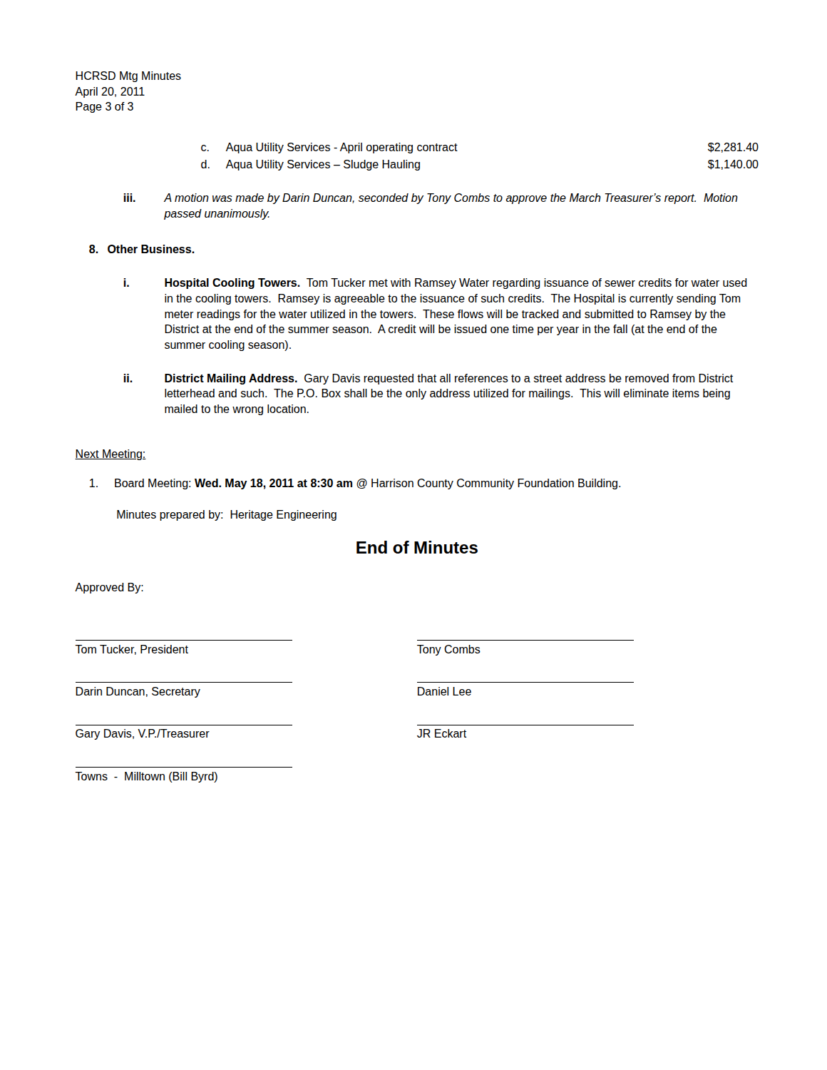HCRSD Mtg Minutes
April 20, 2011
Page 3 of 3
c. Aqua Utility Services - April operating contract $2,281.40
d. Aqua Utility Services – Sludge Hauling $1,140.00
iii. A motion was made by Darin Duncan, seconded by Tony Combs to approve the March Treasurer’s report. Motion passed unanimously.
8. Other Business.
i. Hospital Cooling Towers. Tom Tucker met with Ramsey Water regarding issuance of sewer credits for water used in the cooling towers. Ramsey is agreeable to the issuance of such credits. The Hospital is currently sending Tom meter readings for the water utilized in the towers. These flows will be tracked and submitted to Ramsey by the District at the end of the summer season. A credit will be issued one time per year in the fall (at the end of the summer cooling season).
ii. District Mailing Address. Gary Davis requested that all references to a street address be removed from District letterhead and such. The P.O. Box shall be the only address utilized for mailings. This will eliminate items being mailed to the wrong location.
Next Meeting:
1. Board Meeting: Wed. May 18, 2011 at 8:30 am @ Harrison County Community Foundation Building.
Minutes prepared by: Heritage Engineering
End of Minutes
Approved By:
| Tom Tucker, President | Tony Combs |
| Darin Duncan, Secretary | Daniel Lee |
| Gary Davis, V.P./Treasurer | JR Eckart |
| Towns - Milltown (Bill Byrd) | |